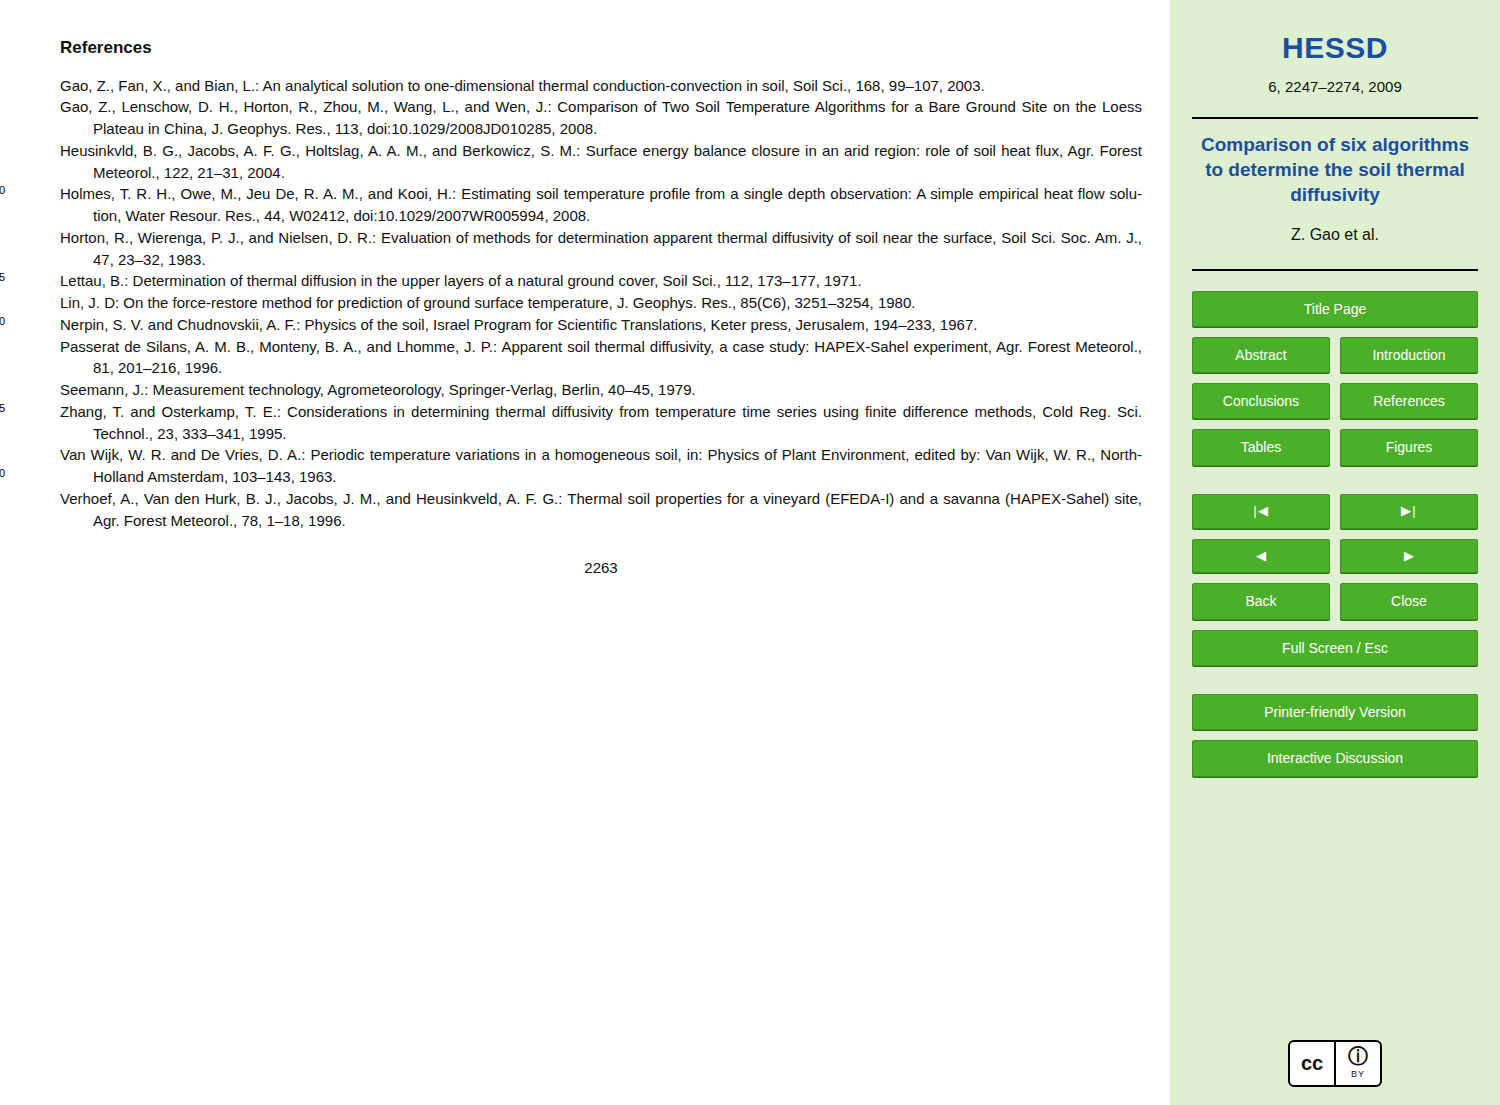References
Gao, Z., Fan, X., and Bian, L.: An analytical solution to one-dimensional thermal conduction-convection in soil, Soil Sci., 168, 99–107, 2003.
Gao, Z., Lenschow, D. H., Horton, R., Zhou, M., Wang, L., and Wen, J.: Comparison of Two Soil 5 Temperature Algorithms for a Bare Ground Site on the Loess Plateau in China, J. Geophys. Res., 113, doi:10.1029/2008JD010285, 2008.
Heusinkvld, B. G., Jacobs, A. F. G., Holtslag, A. A. M., and Berkowicz, S. M.: Surface energy balance closure in an arid region: role of soil heat flux, Agr. Forest Meteorol., 122, 21–31, 2004.
10 Holmes, T. R. H., Owe, M., Jeu De, R. A. M., and Kooi, H.: Estimating soil temperature profile from a single depth observation: A simple empirical heat flow solution, Water Resour. Res., 44, W02412, doi:10.1029/2007WR005994, 2008.
Horton, R., Wierenga, P. J., and Nielsen, D. R.: Evaluation of methods for determination apparent thermal diffusivity of soil near the surface, Soil Sci. Soc. Am. J., 47, 23–32, 1983.
15 Lettau, B.: Determination of thermal diffusion in the upper layers of a natural ground cover, Soil Sci., 112, 173–177, 1971.
Lin, J. D: On the force-restore method for prediction of ground surface temperature, J. Geophys. Res., 85(C6), 3251–3254, 1980.
Nerpin, S. V. and Chudnovskii, A. F.: Physics of the soil, Israel Program for Scientific Translations, 20 Keter press, Jerusalem, 194–233, 1967.
Passerat de Silans, A. M. B., Monteny, B. A., and Lhomme, J. P.: Apparent soil thermal diffusivity, a case study: HAPEX-Sahel experiment, Agr. Forest Meteorol., 81, 201–216, 1996.
Seemann, J.: Measurement technology, Agrometeorology, Springer-Verlag, Berlin, 40–45, 1979.
25 Zhang, T. and Osterkamp, T. E.: Considerations in determining thermal diffusivity from temperature time series using finite difference methods, Cold Reg. Sci. Technol., 23, 333–341, 1995.
Van Wijk, W. R. and De Vries, D. A.: Periodic temperature variations in a homogeneous soil, in: Physics of Plant Environment, edited by: Van Wijk, W. R., North-Holland Amsterdam, 30103–143, 1963.
Verhoef, A., Van den Hurk, B. J., Jacobs, J. M., and Heusinkveld, A. F. G.: Thermal soil properties for a vineyard (EFEDA-I) and a savanna (HAPEX-Sahel) site, Agr. Forest Meteorol., 78, 1–18, 1996.
2263
HESSD
6, 2247–2274, 2009
Comparison of six algorithms to determine the soil thermal diffusivity
Z. Gao et al.
Title Page
Abstract Introduction
Conclusions References
Tables Figures
|◀ ▶|
◀ ▶
Back Close
Full Screen / Esc
Printer-friendly Version Interactive Discussion
cc
ⓘ BY